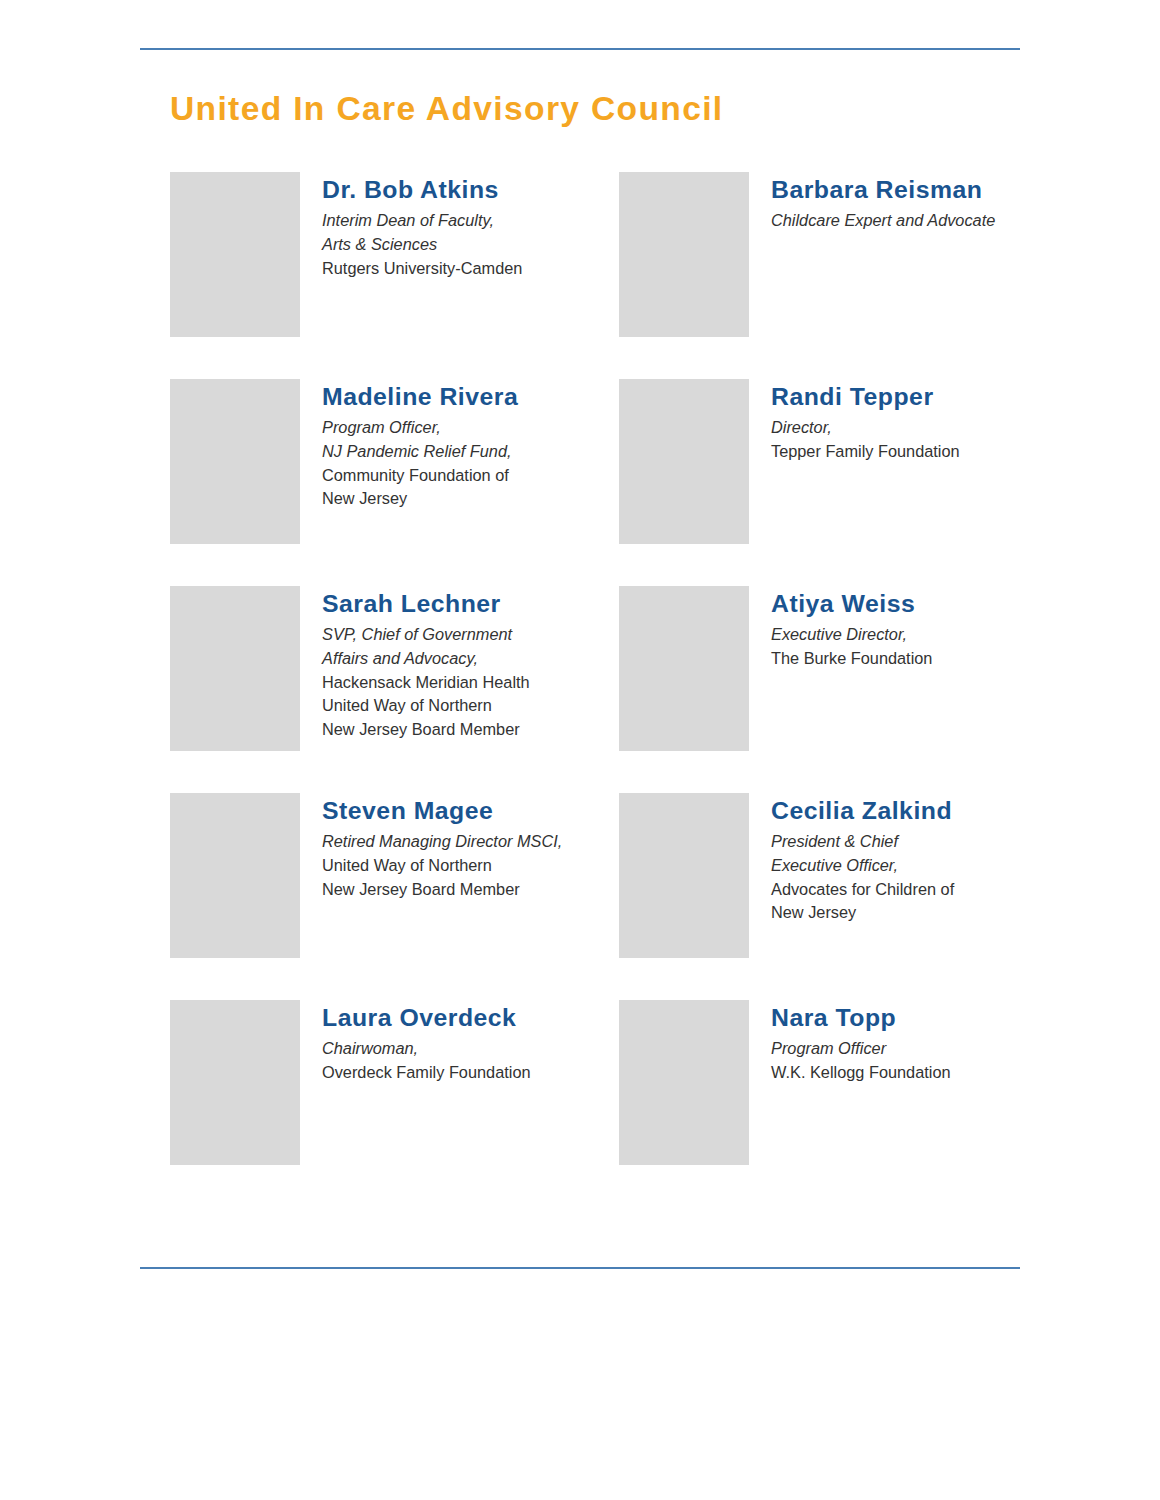United In Care Advisory Council
Dr. Bob Atkins
Interim Dean of Faculty,
Arts & Sciences
Rutgers University-Camden
Barbara Reisman
Childcare Expert and Advocate
Madeline Rivera
Program Officer,
NJ Pandemic Relief Fund,
Community Foundation of
New Jersey
Randi Tepper
Director,
Tepper Family Foundation
Sarah Lechner
SVP, Chief of Government
Affairs and Advocacy,
Hackensack Meridian Health
United Way of Northern
New Jersey Board Member
Atiya Weiss
Executive Director,
The Burke Foundation
Steven Magee
Retired Managing Director MSCI,
United Way of Northern
New Jersey Board Member
Cecilia Zalkind
President & Chief
Executive Officer,
Advocates for Children of
New Jersey
Laura Overdeck
Chairwoman,
Overdeck Family Foundation
Nara Topp
Program Officer
W.K. Kellogg Foundation